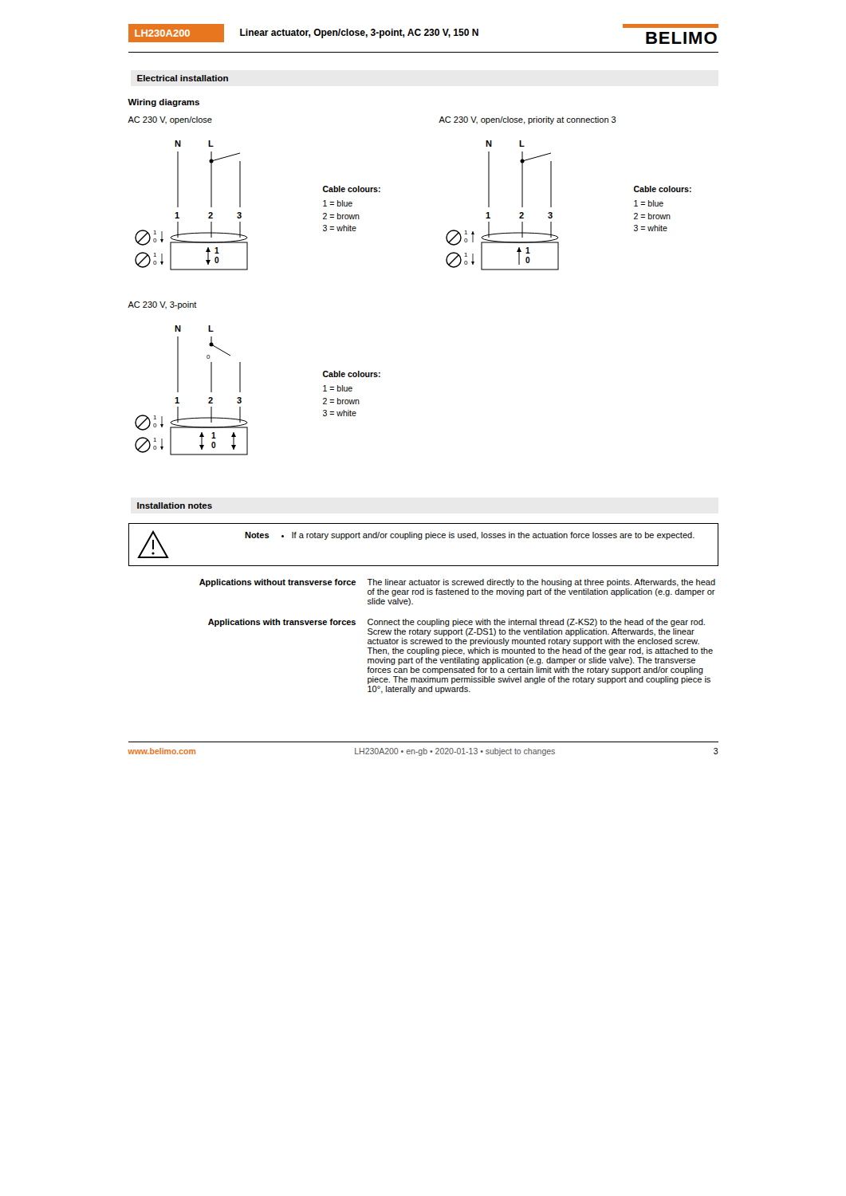LH230A200
Linear actuator, Open/close, 3-point, AC 230 V, 150 N
BELIMO
Electrical installation
Wiring diagrams
AC 230 V, open/close
N L 1 2 3 1 0 1 0 1 0
Cable colours: 1 = blue
2 = brown
3 = white
AC 230 V, 3-point
N L 0 1 2 3 1 0 1 0 1 0
Cable colours: 1 = blue
2 = brown
3 = white
AC 230 V, open/close, priority at connection 3
N L 1 2 3 1 0 1 0 1 0
Cable colours: 1 = blue
2 = brown
3 = white
Installation notes
Notes
If a rotary support and/or coupling piece is used, losses in the actuation force losses are to be expected.
Applications without transverse force
The linear actuator is screwed directly to the housing at three points. Afterwards, the head of the gear rod is fastened to the moving part of the ventilation application (e.g. damper or slide valve).
Applications with transverse forces
Connect the coupling piece with the internal thread (Z-KS2) to the head of the gear rod. Screw the rotary support (Z-DS1) to the ventilation application. Afterwards, the linear actuator is screwed to the previously mounted rotary support with the enclosed screw. Then, the coupling piece, which is mounted to the head of the gear rod, is attached to the moving part of the ventilating application (e.g. damper or slide valve). The transverse forces can be compensated for to a certain limit with the rotary support and/or coupling piece. The maximum permissible swivel angle of the rotary support and coupling piece is 10°, laterally and upwards.
www.belimo.com
LH230A200 • en-gb • 2020-01-13 • subject to changes
3